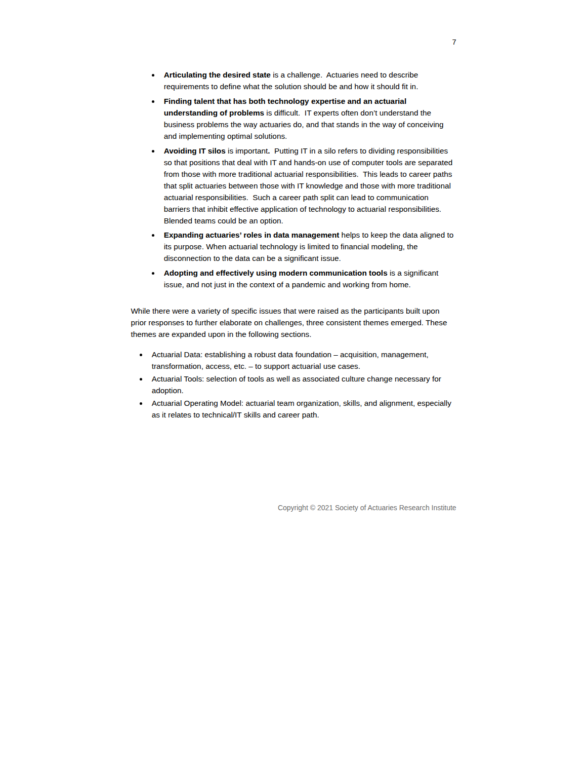7
Articulating the desired state is a challenge. Actuaries need to describe requirements to define what the solution should be and how it should fit in.
Finding talent that has both technology expertise and an actuarial understanding of problems is difficult. IT experts often don’t understand the business problems the way actuaries do, and that stands in the way of conceiving and implementing optimal solutions.
Avoiding IT silos is important. Putting IT in a silo refers to dividing responsibilities so that positions that deal with IT and hands-on use of computer tools are separated from those with more traditional actuarial responsibilities. This leads to career paths that split actuaries between those with IT knowledge and those with more traditional actuarial responsibilities. Such a career path split can lead to communication barriers that inhibit effective application of technology to actuarial responsibilities. Blended teams could be an option.
Expanding actuaries’ roles in data management helps to keep the data aligned to its purpose. When actuarial technology is limited to financial modeling, the disconnection to the data can be a significant issue.
Adopting and effectively using modern communication tools is a significant issue, and not just in the context of a pandemic and working from home.
While there were a variety of specific issues that were raised as the participants built upon prior responses to further elaborate on challenges, three consistent themes emerged. These themes are expanded upon in the following sections.
Actuarial Data: establishing a robust data foundation – acquisition, management, transformation, access, etc. – to support actuarial use cases.
Actuarial Tools: selection of tools as well as associated culture change necessary for adoption.
Actuarial Operating Model: actuarial team organization, skills, and alignment, especially as it relates to technical/IT skills and career path.
Copyright © 2021 Society of Actuaries Research Institute